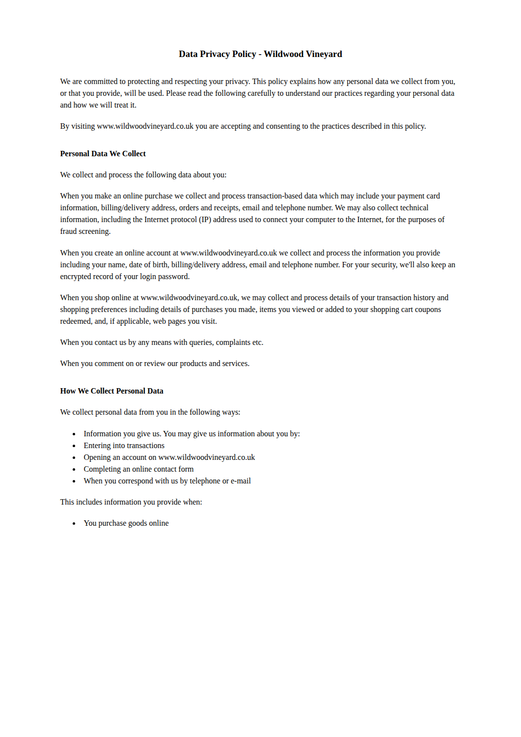Data Privacy Policy - Wildwood Vineyard
We are committed to protecting and respecting your privacy. This policy explains how any personal data we collect from you, or that you provide, will be used. Please read the following carefully to understand our practices regarding your personal data and how we will treat it.
By visiting www.wildwoodvineyard.co.uk you are accepting and consenting to the practices described in this policy.
Personal Data We Collect
We collect and process the following data about you:
When you make an online purchase we collect and process transaction-based data which may include your payment card information, billing/delivery address, orders and receipts, email and telephone number. We may also collect technical information, including the Internet protocol (IP) address used to connect your computer to the Internet, for the purposes of fraud screening.
When you create an online account at www.wildwoodvineyard.co.uk we collect and process the information you provide including your name, date of birth, billing/delivery address, email and telephone number. For your security, we'll also keep an encrypted record of your login password.
When you shop online at www.wildwoodvineyard.co.uk, we may collect and process details of your transaction history and shopping preferences including details of purchases you made, items you viewed or added to your shopping cart coupons redeemed, and, if applicable, web pages you visit.
When you contact us by any means with queries, complaints etc.
When you comment on or review our products and services.
How We Collect Personal Data
We collect personal data from you in the following ways:
Information you give us. You may give us information about you by:
Entering into transactions
Opening an account on www.wildwoodvineyard.co.uk
Completing an online contact form
When you correspond with us by telephone or e-mail
This includes information you provide when:
You purchase goods online